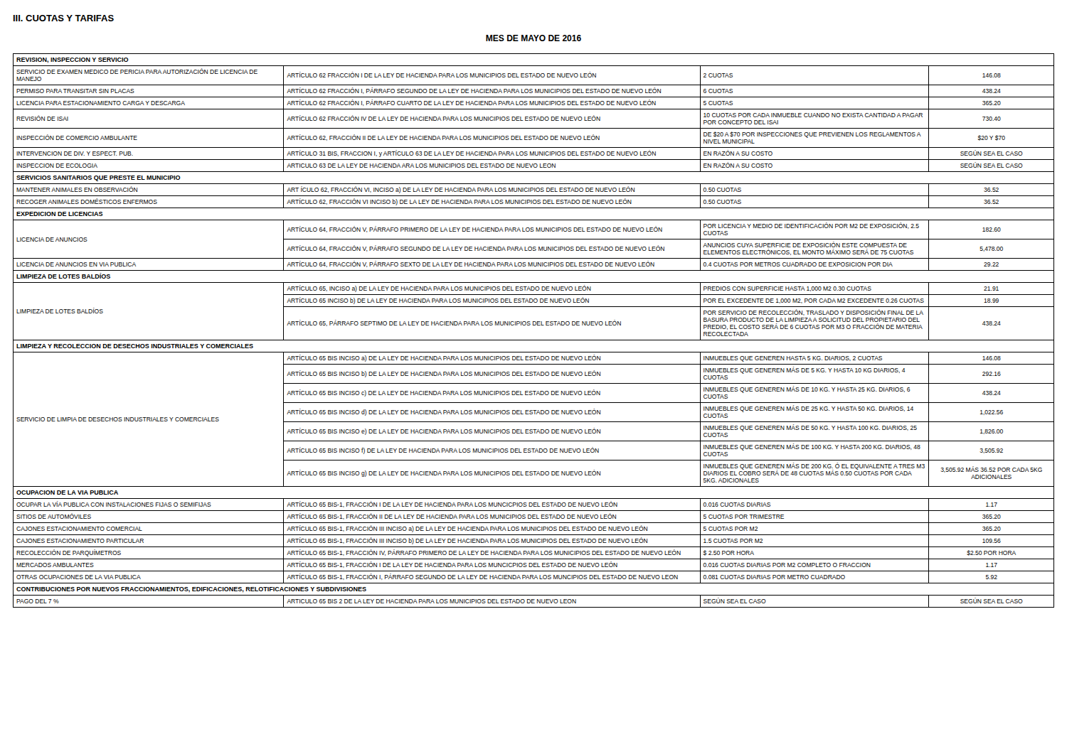III. CUOTAS Y TARIFAS
MES DE MAYO DE 2016
| REVISION, INSPECCION Y SERVICIO |
| SERVICIO DE EXAMEN MEDICO DE PERICIA PARA AUTORIZACIÓN DE LICENCIA DE MANEJO | ARTÍCULO 62 FRACCIÓN I DE LA LEY DE HACIENDA PARA LOS MUNICIPIOS DEL ESTADO DE NUEVO LEÓN | 2 CUOTAS | 146.08 |
| PERMISO PARA TRANSITAR SIN PLACAS | ARTÍCULO 62 FRACCIÓN I, PÁRRAFO SEGUNDO DE LA LEY DE HACIENDA PARA LOS MUNICIPIOS DEL ESTADO DE NUEVO LEÓN | 6 CUOTAS | 438.24 |
| LICENCIA PARA ESTACIONAMIENTO CARGA Y DESCARGA | ARTÍCULO 62 FRACCIÓN I, PÁRRAFO CUARTO DE LA LEY DE HACIENDA PARA LOS MUNICIPIOS DEL ESTADO DE NUEVO LEÓN | 5 CUOTAS | 365.20 |
| REVISIÓN DE ISAI | ARTÍCULO 62 FRACCIÓN IV DE LA LEY DE HACIENDA PARA LOS MUNICIPIOS DEL ESTADO DE NUEVO LEÓN | 10 CUOTAS POR CADA INMUEBLE CUANDO NO EXISTA CANTIDAD A PAGAR POR CONCEPTO DEL ISAI | 730.40 |
| INSPECCIÓN DE COMERCIO AMBULANTE | ARTÍCULO 62, FRACCIÓN II DE LA LEY DE HACIENDA PARA LOS MUNICIPIOS DEL ESTADO DE NUEVO LEÓN | DE $20 A $70 POR INSPECCIONES QUE PREVIENEN LOS REGLAMENTOS A NIVEL MUNICIPAL | $20 Y $70 |
| INTERVENCION DE DIV. Y ESPECT. PUB. | ARTÍCULO 31 BIS, FRACCION I, y ARTÍCULO 63 DE LA LEY DE HACIENDA PARA LOS MUNICIPIOS DEL ESTADO DE NUEVO LEÓN | EN RAZÓN A SU COSTO | SEGÚN SEA EL CASO |
| INSPECCION DE ECOLOGIA | ARTICULO 63 DE LA LEY DE HACIENDA ARA LOS MUNICIPIOS DEL ESTADO DE NUEVO LEON | EN RAZÓN A SU COSTO | SEGÚN SEA EL CASO |
| SERVICIOS SANITARIOS QUE PRESTE EL MUNICIPIO |
| MANTENER ANIMALES EN OBSERVACIÓN | ART ÍCULO 62, FRACCIÓN VI, INCISO a) DE LA LEY DE HACIENDA PARA LOS MUNICIPIOS DEL ESTADO DE NUEVO LEÓN | 0.50 CUOTAS | 36.52 |
| RECOGER ANIMALES DOMÉSTICOS ENFERMOS | ARTÍCULO 62, FRACCIÓN VI INCISO b) DE LA LEY DE HACIENDA PARA LOS MUNICIPIOS DEL ESTADO DE NUEVO LEÓN | 0.50 CUOTAS | 36.52 |
| EXPEDICION DE LICENCIAS |
| LICENCIA DE ANUNCIOS | ARTÍCULO 64, FRACCIÓN V, PÁRRAFO PRIMERO DE LA LEY DE HACIENDA PARA LOS MUNICIPIOS DEL ESTADO DE NUEVO LEÓN | POR LICENCIA Y MEDIO DE IDENTIFICACIÓN POR M2 DE EXPOSICIÓN, 2.5 CUOTAS | 182.60 |
| ARTÍCULO 64, FRACCIÓN V, PÁRRAFO SEGUNDO DE LA LEY DE HACIENDA PARA LOS MUNICIPIOS DEL ESTADO DE NUEVO LEÓN | ANUNCIOS CUYA SUPERFICIE DE EXPOSICIÓN ESTE COMPUESTA DE ELEMENTOS ELECTRÓNICOS, EL MONTO MÁXIMO SERÁ DE 75 CUOTAS | 5,478.00 |
| LICENCIA DE ANUNCIOS EN VIA PUBLICA | ARTÍCULO 64, FRACCIÓN V, PÁRRAFO SEXTO DE LA LEY DE HACIENDA PARA LOS MUNICIPIOS DEL ESTADO DE NUEVO LEÓN | 0.4 CUOTAS POR METROS CUADRADO DE EXPOSICION POR DIA | 29.22 |
| LIMPIEZA DE LOTES BALDÍOS |
| LIMPIEZA DE LOTES BALDÍOS | ARTÍCULO 65, INCISO a) DE LA LEY DE HACIENDA PARA LOS MUNICIPIOS DEL ESTADO DE NUEVO LEÓN | PREDIOS CON SUPERFICIE HASTA 1,000 M2 0.30 CUOTAS | 21.91 |
| ARTÍCULO 65 INCISO b) DE LA LEY DE HACIENDA PARA LOS MUNICIPIOS DEL ESTADO DE NUEVO LEÓN | POR EL EXCEDENTE DE 1,000 M2, POR CADA M2 EXCEDENTE 0.26 CUOTAS | 18.99 |
| ARTÍCULO 65, PÁRRAFO SEPTIMO DE LA LEY DE HACIENDA PARA LOS MUNICIPIOS DEL ESTADO DE NUEVO LEÓN | POR SERVICIO DE RECOLECCIÓN, TRASLADO Y DISPOSICIÓN FINAL DE LA BASURA PRODUCTO DE LA LIMPIEZA A SOLICITUD DEL PROPIETARIO DEL PREDIO, EL COSTO SERÁ DE 6 CUOTAS POR M3 O FRACCIÓN DE MATERIA RECOLECTADA | 438.24 |
| LIMPIEZA Y RECOLECCION DE DESECHOS INDUSTRIALES Y COMERCIALES |
| SERVICIO DE LIMPIA DE DESECHOS INDUSTRIALES Y COMERCIALES | ARTÍCULO 65 BIS INCISO a) DE LA LEY DE HACIENDA PARA LOS MUNICIPIOS DEL ESTADO DE NUEVO LEÓN | INMUEBLES QUE GENEREN HASTA 5 KG. DIARIOS, 2 CUOTAS | 146.08 |
| ARTÍCULO 65 BIS INCISO b) DE LA LEY DE HACIENDA PARA LOS MUNICIPIOS DEL ESTADO DE NUEVO LEÓN | INMUEBLES QUE GENEREN MÁS DE 5 KG. Y HASTA 10 KG DIARIOS, 4 CUOTAS | 292.16 |
| ARTÍCULO 65 BIS INCISO c) DE LA LEY DE HACIENDA PARA LOS MUNICIPIOS DEL ESTADO DE NUEVO LEÓN | INMUEBLES QUE GENEREN MÁS DE 10 KG. Y HASTA 25 KG. DIARIOS, 6 CUOTAS | 438.24 |
| ARTÍCULO 65 BIS INCISO d) DE LA LEY DE HACIENDA PARA LOS MUNICIPIOS DEL ESTADO DE NUEVO LEÓN | INMUEBLES QUE GENEREN MÁS DE 25 KG. Y HASTA 50 KG. DIARIOS, 14 CUOTAS | 1,022.56 |
| ARTÍCULO 65 BIS INCISO e) DE LA LEY DE HACIENDA PARA LOS MUNICIPIOS DEL ESTADO DE NUEVO LEÓN | INMUEBLES QUE GENEREN MÁS DE 50 KG. Y HASTA 100 KG. DIARIOS, 25 CUOTAS | 1,826.00 |
| ARTÍCULO 65 BIS INCISO f) DE LA LEY DE HACIENDA PARA LOS MUNICIPIOS DEL ESTADO DE NUEVO LEÓN | INMUEBLES QUE GENEREN MÁS DE 100 KG. Y HASTA 200 KG. DIARIOS, 48 CUOTAS | 3,505.92 |
| ARTÍCULO 65 BIS INCISO g) DE LA LEY DE HACIENDA PARA LOS MUNICIPIOS DEL ESTADO DE NUEVO LEÓN | INMUEBLES QUE GENEREN MÁS DE 200 KG. Ó EL EQUIVALENTE A TRES M3 DIARIOS EL COBRO SERÁ DE 48 CUOTAS MÁS 0.50 CUOTAS POR CADA 5KG. ADICIONALES | 3,505.92 MÁS 36.52 POR CADA 5KG ADICIONALES |
| OCUPACION DE LA VIA PUBLICA |
| OCUPAR LA VÍA PUBLICA CON INSTALACIONES FIJAS O SEMIFIJAS | ARTÍCULO 65 BIS-1, FRACCIÓN I DE LA LEY DE HACIENDA PARA LOS MUNCICPIOS DEL ESTADO DE NUEVO LEÓN | 0.016 CUOTAS DIARIAS | 1.17 |
| SITIOS DE AUTOMÓVILES | ARTÍCULO 65 BIS-1, FRACCIÓN II DE LA LEY DE HACIENDA PARA LOS MUNICIPIOS DEL ESTADO DE NUEVO LEÓN | 5 CUOTAS POR TRIMESTRE | 365.20 |
| CAJONES ESTACIONAMIENTO COMERCIAL | ARTÍCULO 65 BIS-1, FRACCIÓN III INCISO a) DE LA LEY DE HACIENDA PARA LOS MUNICIPIOS DEL ESTADO DE NUEVO LEÓN | 5 CUOTAS POR M2 | 365.20 |
| CAJONES ESTACIONAMIENTO PARTICULAR | ARTÍCULO 65 BIS-1, FRACCIÓN III INCISO b) DE LA LEY DE HACIENDA PARA LOS MUNICIPIOS DEL ESTADO DE NUEVO LEÓN | 1.5 CUOTAS POR M2 | 109.56 |
| RECOLECCIÓN DE PARQUÍMETROS | ARTÍCULO 65 BIS-1, FRACCIÓN IV, PÁRRAFO PRIMERO DE LA LEY DE HACIENDA PARA LOS MUNICIPIOS DEL ESTADO DE NUEVO LEÓN | $ 2.50 POR HORA | $2.50 POR HORA |
| MERCADOS AMBULANTES | ARTÍCULO 65 BIS-1, FRACCIÓN I DE LA LEY DE HACIENDA PARA LOS MUNCICPIOS DEL ESTADO DE NUEVO LEÓN | 0.016 CUOTAS DIARIAS POR M2 COMPLETO O FRACCION | 1.17 |
| OTRAS OCUPACIONES DE LA VIA PUBLICA | ARTÍCULO 65 BIS-1, FRACCIÓN I, PÁRRAFO SEGUNDO DE LA LEY DE HACIENDA PARA LOS MUNCIPIOS DEL ESTADO DE NUEVO LEON | 0.081 CUOTAS DIARIAS POR METRO CUADRADO | 5.92 |
| CONTRIBUCIONES POR NUEVOS FRACCIONAMIENTOS, EDIFICACIONES, RELOTIFICACIONES Y SUBDIVISIONES |
| PAGO DEL 7 % | ARTICULO 65 BIS 2 DE LA LEY DE HACIENDA PARA LOS MUNICIPIOS DEL ESTADO DE NUEVO LEON | SEGÚN SEA EL CASO | SEGÚN SEA EL CASO |